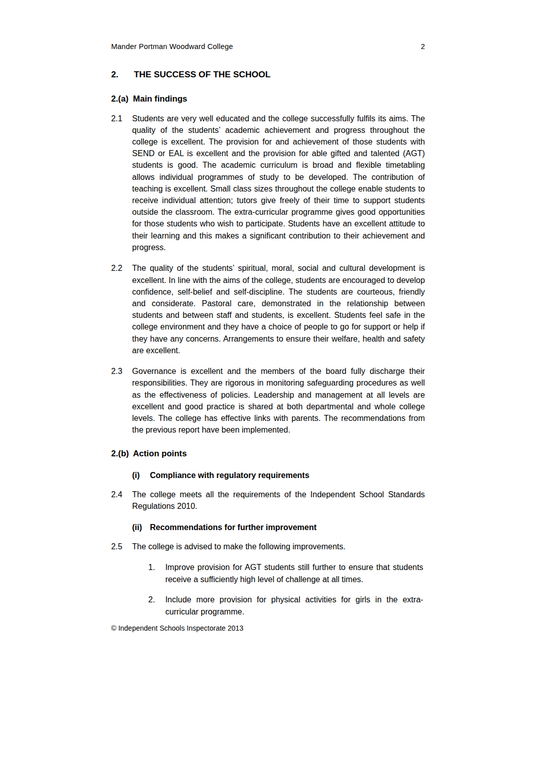Mander Portman Woodward College 2
2. THE SUCCESS OF THE SCHOOL
2.(a) Main findings
2.1 Students are very well educated and the college successfully fulfils its aims. The quality of the students’ academic achievement and progress throughout the college is excellent. The provision for and achievement of those students with SEND or EAL is excellent and the provision for able gifted and talented (AGT) students is good. The academic curriculum is broad and flexible timetabling allows individual programmes of study to be developed. The contribution of teaching is excellent. Small class sizes throughout the college enable students to receive individual attention; tutors give freely of their time to support students outside the classroom. The extra-curricular programme gives good opportunities for those students who wish to participate. Students have an excellent attitude to their learning and this makes a significant contribution to their achievement and progress.
2.2 The quality of the students’ spiritual, moral, social and cultural development is excellent. In line with the aims of the college, students are encouraged to develop confidence, self-belief and self-discipline. The students are courteous, friendly and considerate. Pastoral care, demonstrated in the relationship between students and between staff and students, is excellent. Students feel safe in the college environment and they have a choice of people to go for support or help if they have any concerns. Arrangements to ensure their welfare, health and safety are excellent.
2.3 Governance is excellent and the members of the board fully discharge their responsibilities. They are rigorous in monitoring safeguarding procedures as well as the effectiveness of policies. Leadership and management at all levels are excellent and good practice is shared at both departmental and whole college levels. The college has effective links with parents. The recommendations from the previous report have been implemented.
2.(b) Action points
(i) Compliance with regulatory requirements
2.4 The college meets all the requirements of the Independent School Standards Regulations 2010.
(ii) Recommendations for further improvement
2.5 The college is advised to make the following improvements.
1. Improve provision for AGT students still further to ensure that students receive a sufficiently high level of challenge at all times.
2. Include more provision for physical activities for girls in the extra-curricular programme.
© Independent Schools Inspectorate 2013